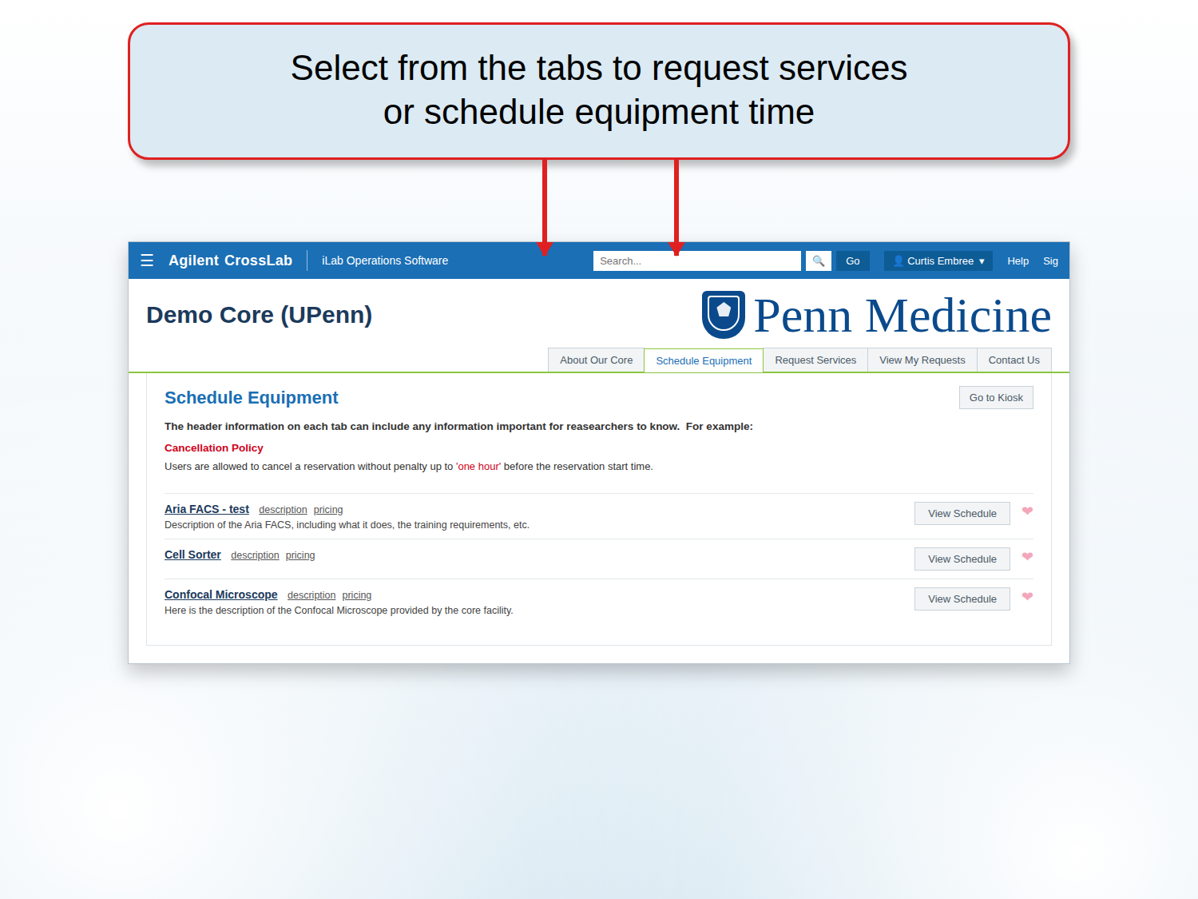Select from the tabs to request services
or schedule equipment time
☰ Agilent CrossLab iLab Operations Software 🔍 Go 👤 Curtis Embree ▾ Help Sig
Demo Core (UPenn)
Penn Medicine
About Our Core
Schedule Equipment
Request Services
View My Requests
Contact Us
Schedule Equipment
Go to Kiosk
The header information on each tab can include any information important for reasearchers to know. For example:
Cancellation Policy
Users are allowed to cancel a reservation without penalty up to 'one hour' before the reservation start time.
Aria FACS - test description pricing
Description of the Aria FACS, including what it does, the training requirements, etc.
View Schedule ❤
Cell Sorter description pricing
View Schedule ❤
Confocal Microscope description pricing
Here is the description of the Confocal Microscope provided by the core facility.
View Schedule ❤